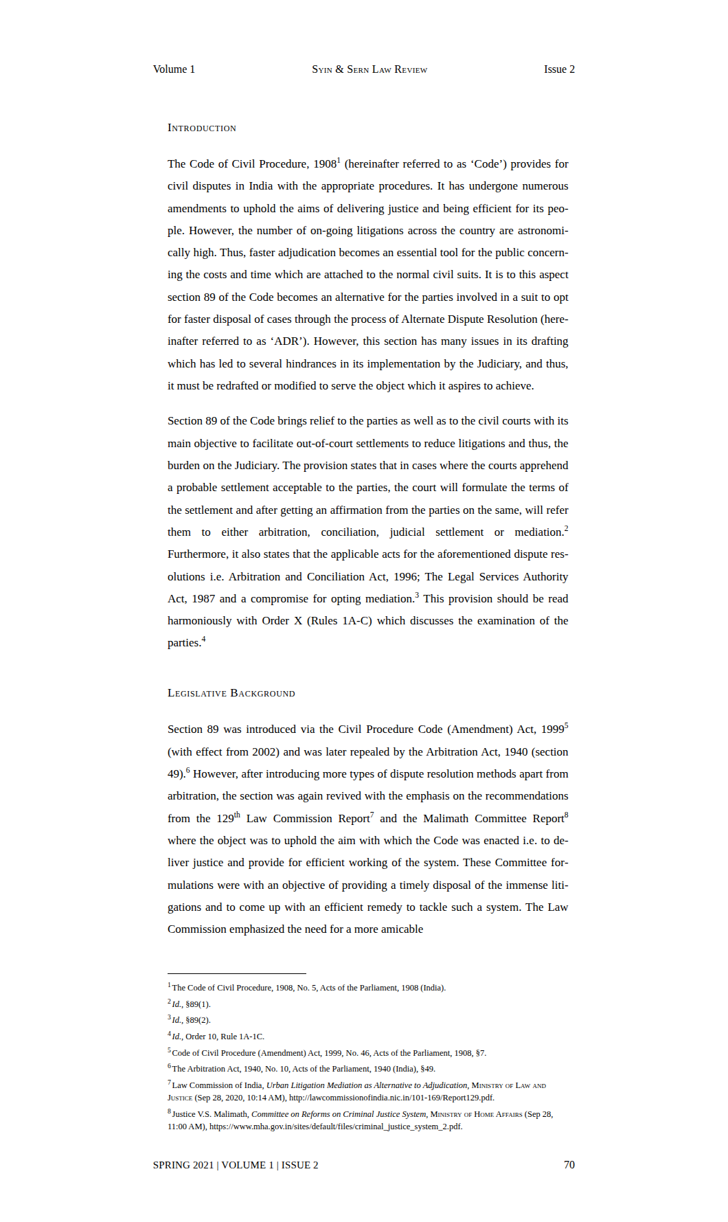Volume 1
Syin & Sern Law Review
Issue 2
Introduction
The Code of Civil Procedure, 19081 (hereinafter referred to as ‘Code’) provides for civil disputes in India with the appropriate procedures. It has undergone numerous amendments to uphold the aims of delivering justice and being efficient for its people. However, the number of on-going litigations across the country are astronomically high. Thus, faster adjudication becomes an essential tool for the public concerning the costs and time which are attached to the normal civil suits. It is to this aspect section 89 of the Code becomes an alternative for the parties involved in a suit to opt for faster disposal of cases through the process of Alternate Dispute Resolution (hereinafter referred to as ‘ADR’). However, this section has many issues in its drafting which has led to several hindrances in its implementation by the Judiciary, and thus, it must be redrafted or modified to serve the object which it aspires to achieve.
Section 89 of the Code brings relief to the parties as well as to the civil courts with its main objective to facilitate out-of-court settlements to reduce litigations and thus, the burden on the Judiciary. The provision states that in cases where the courts apprehend a probable settlement acceptable to the parties, the court will formulate the terms of the settlement and after getting an affirmation from the parties on the same, will refer them to either arbitration, conciliation, judicial settlement or mediation.2 Furthermore, it also states that the applicable acts for the aforementioned dispute resolutions i.e. Arbitration and Conciliation Act, 1996; The Legal Services Authority Act, 1987 and a compromise for opting mediation.3 This provision should be read harmoniously with Order X (Rules 1A-C) which discusses the examination of the parties.4
Legislative Background
Section 89 was introduced via the Civil Procedure Code (Amendment) Act, 19995 (with effect from 2002) and was later repealed by the Arbitration Act, 1940 (section 49).6 However, after introducing more types of dispute resolution methods apart from arbitration, the section was again revived with the emphasis on the recommendations from the 129th Law Commission Report7 and the Malimath Committee Report8 where the object was to uphold the aim with which the Code was enacted i.e. to deliver justice and provide for efficient working of the system. These Committee formulations were with an objective of providing a timely disposal of the immense litigations and to come up with an efficient remedy to tackle such a system. The Law Commission emphasized the need for a more amicable
1 The Code of Civil Procedure, 1908, No. 5, Acts of the Parliament, 1908 (India).
2 Id., §89(1).
3 Id., §89(2).
4 Id., Order 10, Rule 1A-1C.
5 Code of Civil Procedure (Amendment) Act, 1999, No. 46, Acts of the Parliament, 1908, §7.
6 The Arbitration Act, 1940, No. 10, Acts of the Parliament, 1940 (India), §49.
7 Law Commission of India, Urban Litigation Mediation as Alternative to Adjudication, Ministry of Law and Justice (Sep 28, 2020, 10:14 AM), http://lawcommissionofindia.nic.in/101-169/Report129.pdf.
8 Justice V.S. Malimath, Committee on Reforms on Criminal Justice System, Ministry of Home Affairs (Sep 28, 11:00 AM), https://www.mha.gov.in/sites/default/files/criminal_justice_system_2.pdf.
SPRING 2021 | VOLUME 1 | ISSUE 2
70